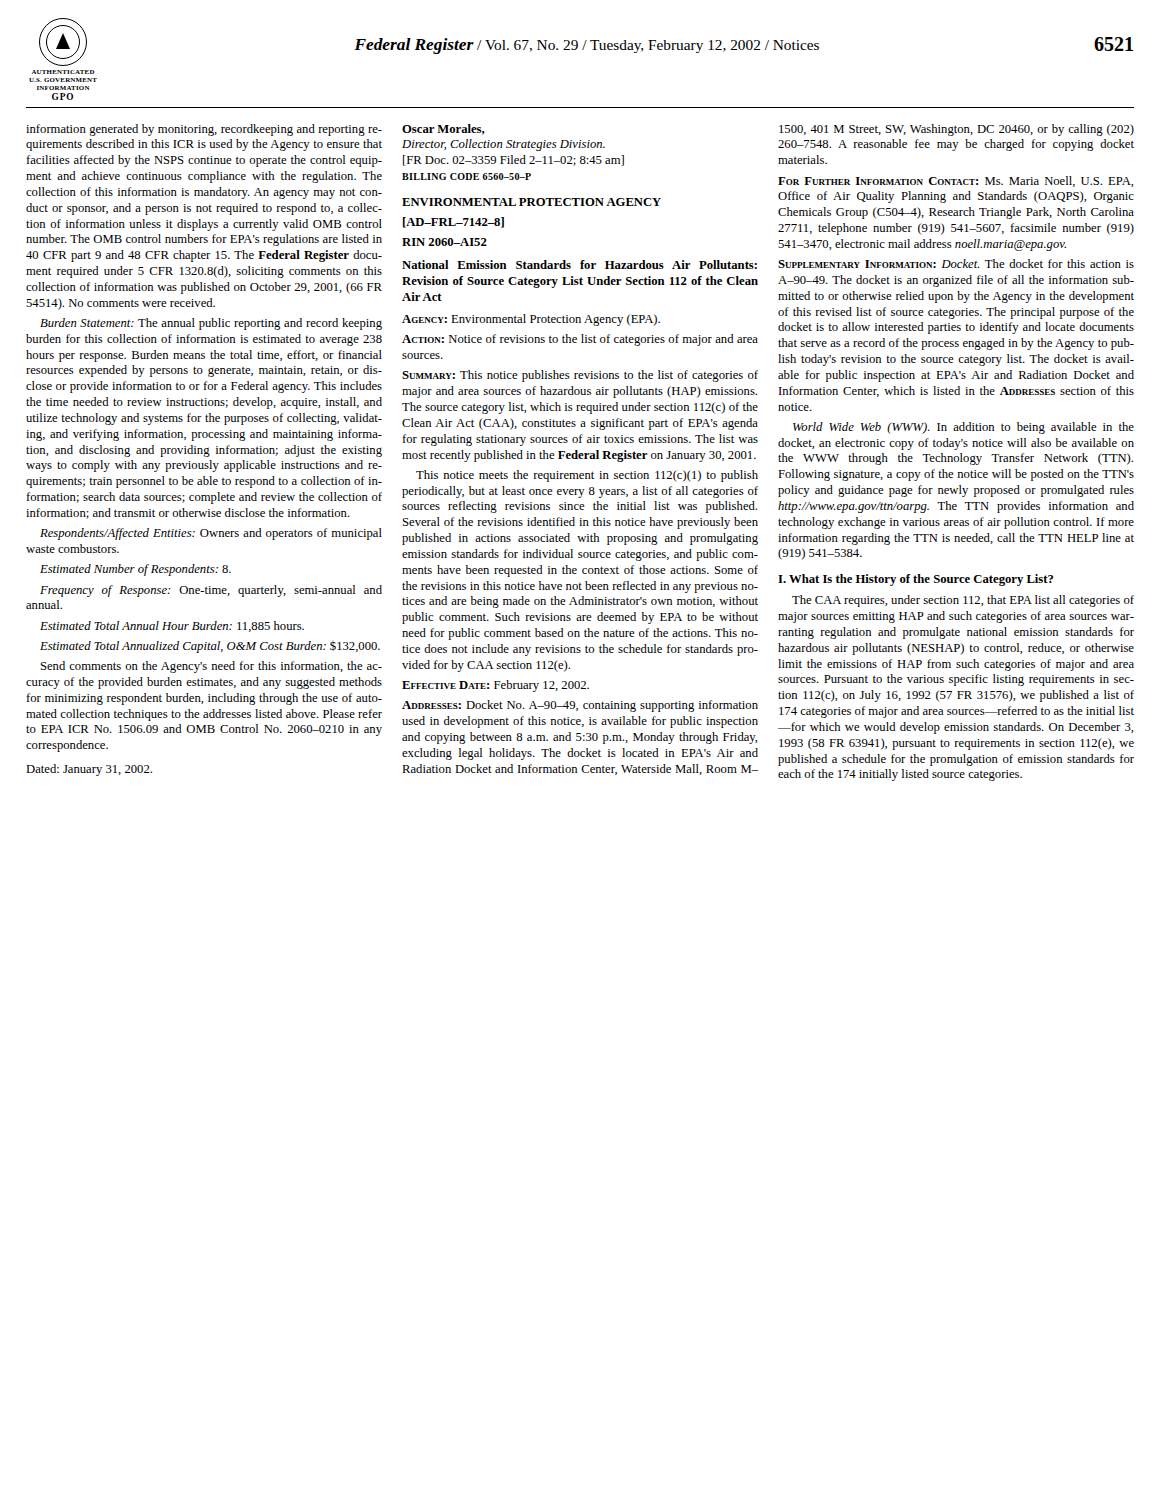Authenticated
U.S. Government
Information
GPO
Federal Register / Vol. 67, No. 29 / Tuesday, February 12, 2002 / Notices
6521
information generated by monitoring, recordkeeping and reporting requirements described in this ICR is used by the Agency to ensure that facilities affected by the NSPS continue to operate the control equipment and achieve continuous compliance with the regulation. The collection of this information is mandatory. An agency may not conduct or sponsor, and a person is not required to respond to, a collection of information unless it displays a currently valid OMB control number. The OMB control numbers for EPA's regulations are listed in 40 CFR part 9 and 48 CFR chapter 15. The Federal Register document required under 5 CFR 1320.8(d), soliciting comments on this collection of information was published on October 29, 2001, (66 FR 54514). No comments were received.
Burden Statement: The annual public reporting and record keeping burden for this collection of information is estimated to average 238 hours per response. Burden means the total time, effort, or financial resources expended by persons to generate, maintain, retain, or disclose or provide information to or for a Federal agency. This includes the time needed to review instructions; develop, acquire, install, and utilize technology and systems for the purposes of collecting, validating, and verifying information, processing and maintaining information, and disclosing and providing information; adjust the existing ways to comply with any previously applicable instructions and requirements; train personnel to be able to respond to a collection of information; search data sources; complete and review the collection of information; and transmit or otherwise disclose the information.
Respondents/Affected Entities: Owners and operators of municipal waste combustors.
Estimated Number of Respondents: 8.
Frequency of Response: One-time, quarterly, semi-annual and annual.
Estimated Total Annual Hour Burden: 11,885 hours.
Estimated Total Annualized Capital, O&M Cost Burden: $132,000.
Send comments on the Agency's need for this information, the accuracy of the provided burden estimates, and any suggested methods for minimizing respondent burden, including through the use of automated collection techniques to the addresses listed above. Please refer to EPA ICR No. 1506.09 and OMB Control No. 2060–0210 in any correspondence.
Dated: January 31, 2002.
Oscar Morales,
Director, Collection Strategies Division.
[FR Doc. 02–3359 Filed 2–11–02; 8:45 am]
BILLING CODE 6560–50–P
ENVIRONMENTAL PROTECTION AGENCY
[AD–FRL–7142–8]
RIN 2060–AI52
National Emission Standards for Hazardous Air Pollutants: Revision of Source Category List Under Section 112 of the Clean Air Act
Agency: Environmental Protection Agency (EPA).
Action: Notice of revisions to the list of categories of major and area sources.
Summary: This notice publishes revisions to the list of categories of major and area sources of hazardous air pollutants (HAP) emissions. The source category list, which is required under section 112(c) of the Clean Air Act (CAA), constitutes a significant part of EPA's agenda for regulating stationary sources of air toxics emissions. The list was most recently published in the Federal Register on January 30, 2001.
This notice meets the requirement in section 112(c)(1) to publish periodically, but at least once every 8 years, a list of all categories of sources reflecting revisions since the initial list was published. Several of the revisions identified in this notice have previously been published in actions associated with proposing and promulgating emission standards for individual source categories, and public comments have been requested in the context of those actions. Some of the revisions in this notice have not been reflected in any previous notices and are being made on the Administrator's own motion, without public comment. Such revisions are deemed by EPA to be without need for public comment based on the nature of the actions. This notice does not include any revisions to the schedule for standards provided for by CAA section 112(e).
Effective Date: February 12, 2002.
Addresses: Docket No. A–90–49, containing supporting information used in development of this notice, is available for public inspection and copying between 8 a.m. and 5:30 p.m., Monday through Friday, excluding legal holidays. The docket is located in EPA's Air and Radiation Docket and Information Center, Waterside Mall, Room M–1500, 401 M Street, SW, Washington, DC 20460, or by calling (202) 260–7548. A reasonable fee may be charged for copying docket materials.
For Further Information Contact: Ms. Maria Noell, U.S. EPA, Office of Air Quality Planning and Standards (OAQPS), Organic Chemicals Group (C504–4), Research Triangle Park, North Carolina 27711, telephone number (919) 541–5607, facsimile number (919) 541–3470, electronic mail address noell.maria@epa.gov.
Supplementary Information: Docket. The docket for this action is A–90–49. The docket is an organized file of all the information submitted to or otherwise relied upon by the Agency in the development of this revised list of source categories. The principal purpose of the docket is to allow interested parties to identify and locate documents that serve as a record of the process engaged in by the Agency to publish today's revision to the source category list. The docket is available for public inspection at EPA's Air and Radiation Docket and Information Center, which is listed in the Addresses section of this notice.
World Wide Web (WWW). In addition to being available in the docket, an electronic copy of today's notice will also be available on the WWW through the Technology Transfer Network (TTN). Following signature, a copy of the notice will be posted on the TTN's policy and guidance page for newly proposed or promulgated rules http://www.epa.gov/ttn/oarpg. The TTN provides information and technology exchange in various areas of air pollution control. If more information regarding the TTN is needed, call the TTN HELP line at (919) 541–5384.
I. What Is the History of the Source Category List?
The CAA requires, under section 112, that EPA list all categories of major sources emitting HAP and such categories of area sources warranting regulation and promulgate national emission standards for hazardous air pollutants (NESHAP) to control, reduce, or otherwise limit the emissions of HAP from such categories of major and area sources. Pursuant to the various specific listing requirements in section 112(c), on July 16, 1992 (57 FR 31576), we published a list of 174 categories of major and area sources—referred to as the initial list—for which we would develop emission standards. On December 3, 1993 (58 FR 63941), pursuant to requirements in section 112(e), we published a schedule for the promulgation of emission standards for each of the 174 initially listed source categories.